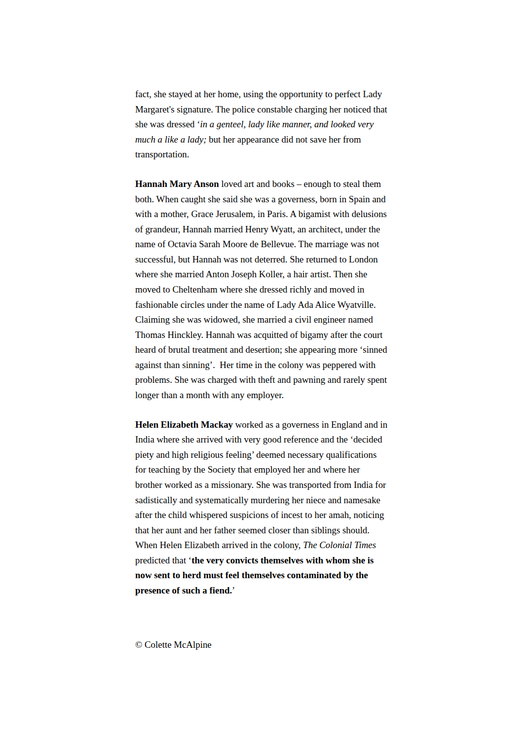fact, she stayed at her home, using the opportunity to perfect Lady Margaret's signature. The police constable charging her noticed that she was dressed ‘in a genteel, lady like manner, and looked very much a like a lady; but her appearance did not save her from transportation.
Hannah Mary Anson loved art and books – enough to steal them both. When caught she said she was a governess, born in Spain and with a mother, Grace Jerusalem, in Paris. A bigamist with delusions of grandeur, Hannah married Henry Wyatt, an architect, under the name of Octavia Sarah Moore de Bellevue. The marriage was not successful, but Hannah was not deterred. She returned to London where she married Anton Joseph Koller, a hair artist. Then she moved to Cheltenham where she dressed richly and moved in fashionable circles under the name of Lady Ada Alice Wyatville. Claiming she was widowed, she married a civil engineer named Thomas Hinckley. Hannah was acquitted of bigamy after the court heard of brutal treatment and desertion; she appearing more ‘sinned against than sinning’. Her time in the colony was peppered with problems. She was charged with theft and pawning and rarely spent longer than a month with any employer.
Helen Elizabeth Mackay worked as a governess in England and in India where she arrived with very good reference and the ‘decided piety and high religious feeling’ deemed necessary qualifications for teaching by the Society that employed her and where her brother worked as a missionary. She was transported from India for sadistically and systematically murdering her niece and namesake after the child whispered suspicions of incest to her amah, noticing that her aunt and her father seemed closer than siblings should. When Helen Elizabeth arrived in the colony, The Colonial Times predicted that ‘the very convicts themselves with whom she is now sent to herd must feel themselves contaminated by the presence of such a fiend.’
© Colette McAlpine